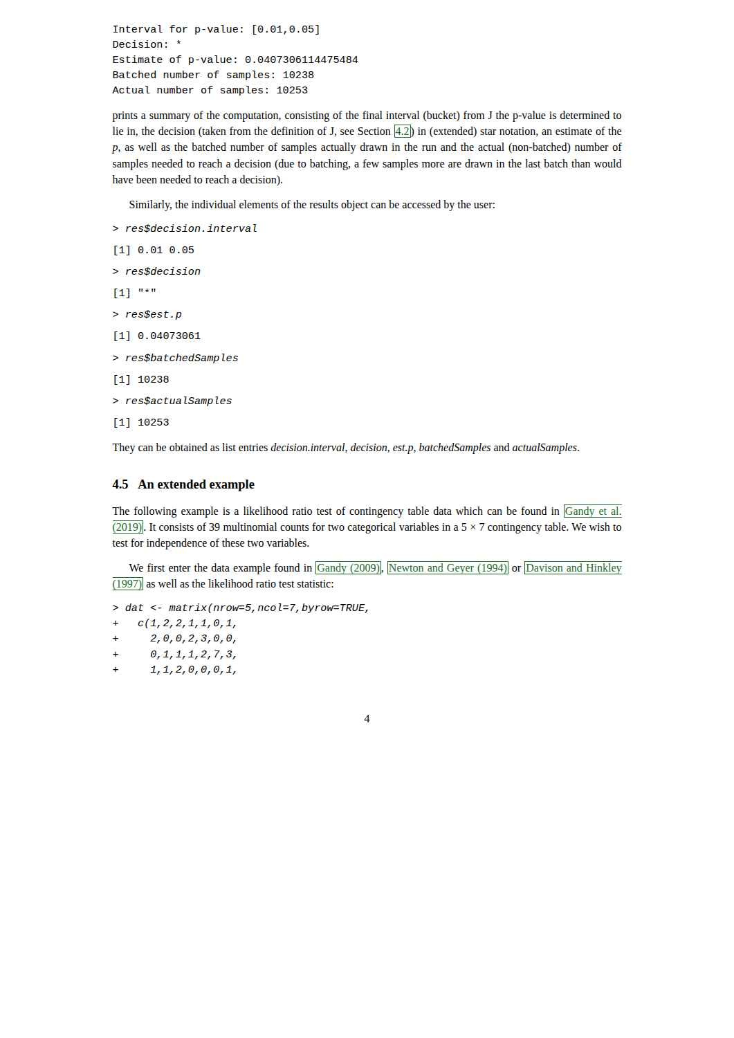Interval for p-value: [0.01,0.05]
Decision: *
Estimate of p-value: 0.0407306114475484
Batched number of samples: 10238
Actual number of samples: 10253
prints a summary of the computation, consisting of the final interval (bucket) from J the p-value is determined to lie in, the decision (taken from the definition of J, see Section 4.2) in (extended) star notation, an estimate of the p, as well as the batched number of samples actually drawn in the run and the actual (non-batched) number of samples needed to reach a decision (due to batching, a few samples more are drawn in the last batch than would have been needed to reach a decision).
Similarly, the individual elements of the results object can be accessed by the user:
> res$decision.interval
[1] 0.01 0.05
> res$decision
[1] "*"
> res$est.p
[1] 0.04073061
> res$batchedSamples
[1] 10238
> res$actualSamples
[1] 10253
They can be obtained as list entries decision.interval, decision, est.p, batchedSamples and actualSamples.
4.5 An extended example
The following example is a likelihood ratio test of contingency table data which can be found in Gandy et al. (2019). It consists of 39 multinomial counts for two categorical variables in a 5 × 7 contingency table. We wish to test for independence of these two variables.
We first enter the data example found in Gandy (2009), Newton and Geyer (1994) or Davison and Hinkley (1997) as well as the likelihood ratio test statistic:
> dat <- matrix(nrow=5,ncol=7,byrow=TRUE,
+   c(1,2,2,1,1,0,1,
+     2,0,0,2,3,0,0,
+     0,1,1,1,2,7,3,
+     1,1,2,0,0,0,1,
4